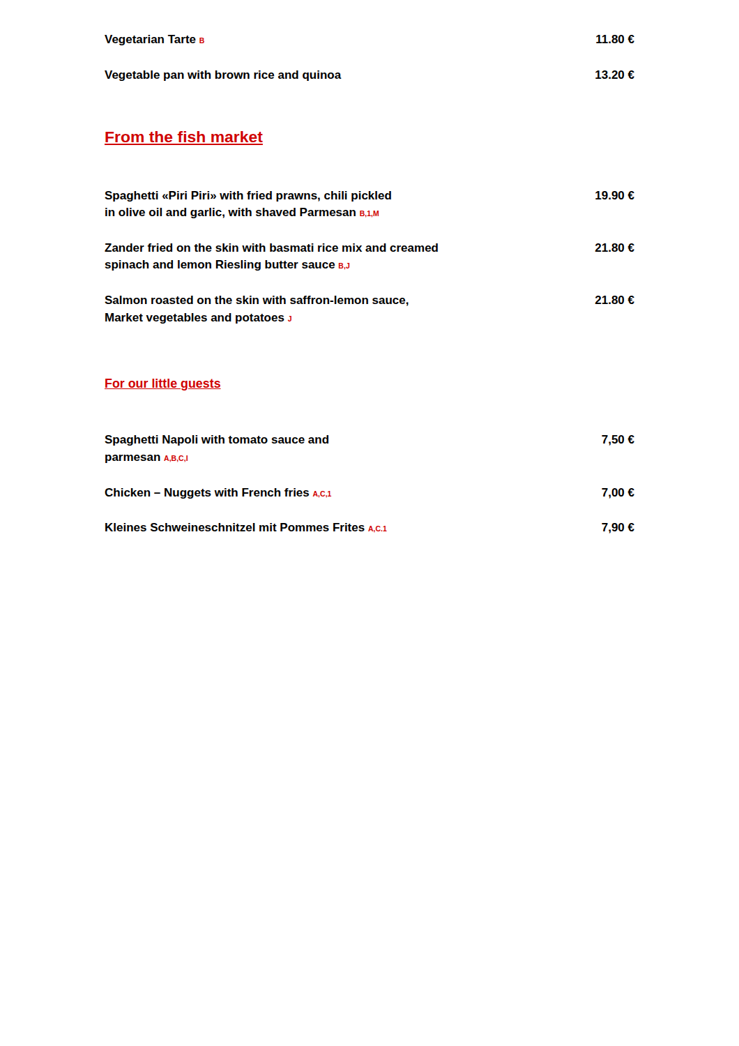Vegetarian Tarte B
11.80 €
Vegetable pan with brown rice and quinoa
13.20 €
From the fish market
Spaghetti «Piri Piri» with fried prawns, chili pickled
in olive oil and garlic, with shaved Parmesan B,1,M
19.90 €
Zander fried on the skin with basmati rice mix and creamed
spinach and lemon Riesling butter sauce B,J
21.80 €
Salmon roasted on the skin with saffron-lemon sauce,
Market vegetables and potatoes J
21.80 €
For our little guests
Spaghetti Napoli with tomato sauce and
parmesan A,B,C,I
7,50 €
Chicken – Nuggets with French fries A,C,1
7,00 €
Kleines Schweineschnitzel mit Pommes Frites A,C.1
7,90 €